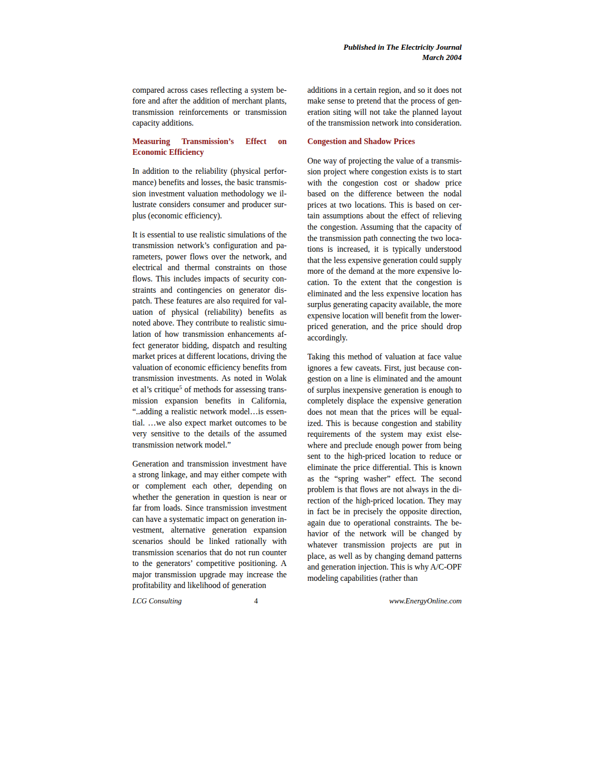Published in The Electricity Journal
March 2004
compared across cases reflecting a system before and after the addition of merchant plants, transmission reinforcements or transmission capacity additions.
Measuring Transmission’s Effect on Economic Efficiency
In addition to the reliability (physical performance) benefits and losses, the basic transmission investment valuation methodology we illustrate considers consumer and producer surplus (economic efficiency).
It is essential to use realistic simulations of the transmission network’s configuration and parameters, power flows over the network, and electrical and thermal constraints on those flows. This includes impacts of security constraints and contingencies on generator dispatch. These features are also required for valuation of physical (reliability) benefits as noted above. They contribute to realistic simulation of how transmission enhancements affect generator bidding, dispatch and resulting market prices at different locations, driving the valuation of economic efficiency benefits from transmission investments. As noted in Wolak et al’s critique5 of methods for assessing transmission expansion benefits in California, “..adding a realistic network model…is essential. …we also expect market outcomes to be very sensitive to the details of the assumed transmission network model.”
Generation and transmission investment have a strong linkage, and may either compete with or complement each other, depending on whether the generation in question is near or far from loads. Since transmission investment can have a systematic impact on generation investment, alternative generation expansion scenarios should be linked rationally with transmission scenarios that do not run counter to the generators’ competitive positioning. A major transmission upgrade may increase the profitability and likelihood of generation
additions in a certain region, and so it does not make sense to pretend that the process of generation siting will not take the planned layout of the transmission network into consideration.
Congestion and Shadow Prices
One way of projecting the value of a transmission project where congestion exists is to start with the congestion cost or shadow price based on the difference between the nodal prices at two locations. This is based on certain assumptions about the effect of relieving the congestion. Assuming that the capacity of the transmission path connecting the two locations is increased, it is typically understood that the less expensive generation could supply more of the demand at the more expensive location. To the extent that the congestion is eliminated and the less expensive location has surplus generating capacity available, the more expensive location will benefit from the lower-priced generation, and the price should drop accordingly.
Taking this method of valuation at face value ignores a few caveats. First, just because congestion on a line is eliminated and the amount of surplus inexpensive generation is enough to completely displace the expensive generation does not mean that the prices will be equalized. This is because congestion and stability requirements of the system may exist elsewhere and preclude enough power from being sent to the high-priced location to reduce or eliminate the price differential. This is known as the “spring washer” effect. The second problem is that flows are not always in the direction of the high-priced location. They may in fact be in precisely the opposite direction, again due to operational constraints. The behavior of the network will be changed by whatever transmission projects are put in place, as well as by changing demand patterns and generation injection. This is why A/C-OPF modeling capabilities (rather than
LCG Consulting 4 www.EnergyOnline.com